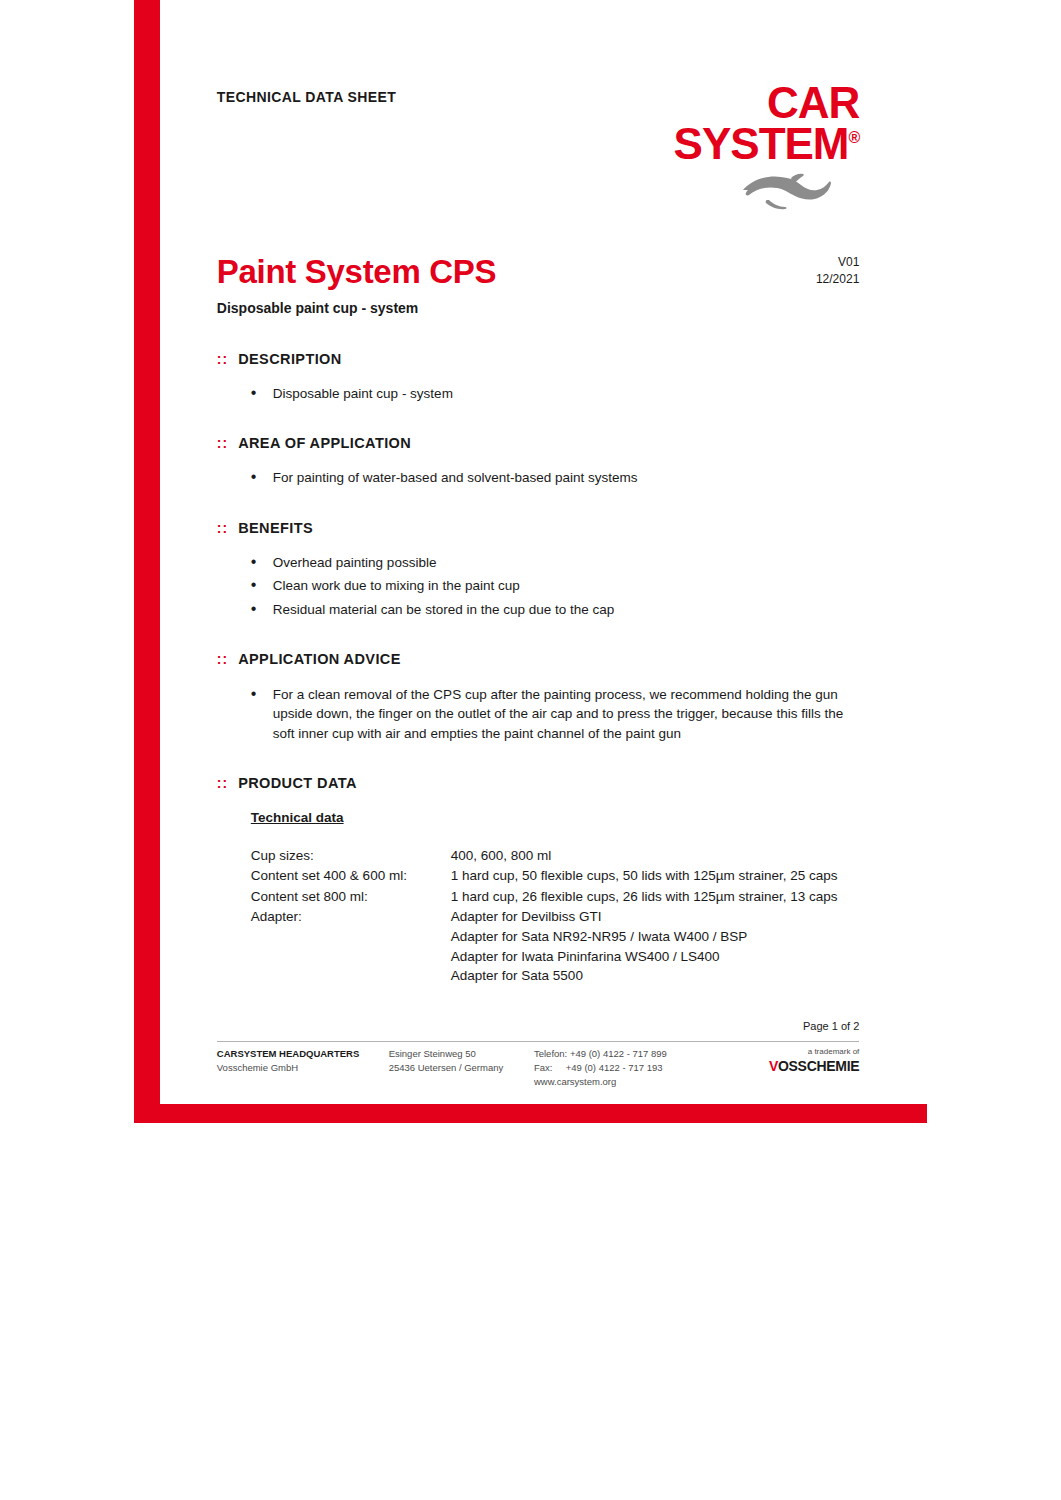Technical Data Sheet
CAR SYSTEM®
Paint System CPS
Disposable paint cup - system
V01
12/2021
:: Description
Disposable paint cup - system
:: Area of application
For painting of water-based and solvent-based paint systems
:: Benefits
Overhead painting possible
Clean work due to mixing in the paint cup
Residual material can be stored in the cup due to the cap
:: Application advice
For a clean removal of the CPS cup after the painting process, we recommend holding the gun upside down, the finger on the outlet of the air cap and to press the trigger, because this fills the soft inner cup with air and empties the paint channel of the paint gun
:: Product data
Technical data
| Cup sizes: | 400, 600, 800 ml |
| Content set 400 & 600 ml: | 1 hard cup, 50 flexible cups, 50 lids with 125µm strainer, 25 caps |
| Content set 800 ml: | 1 hard cup, 26 flexible cups, 26 lids with 125µm strainer, 13 caps |
| Adapter: | Adapter for Devilbiss GTI Adapter for Sata NR92-NR95 / Iwata W400 / BSP Adapter for Iwata Pininfarina WS400 / LS400 Adapter for Sata 5500 |
Page 1 of 2
CARSYSTEM HEADQUARTERS
Vosschemie GmbH
Esinger Steinweg 50
25436 Uetersen / Germany
Telefon: +49 (0) 4122 - 717 899
Fax: +49 (0) 4122 - 717 193
www.carsystem.org
a trademark of VOSSCHEMIE